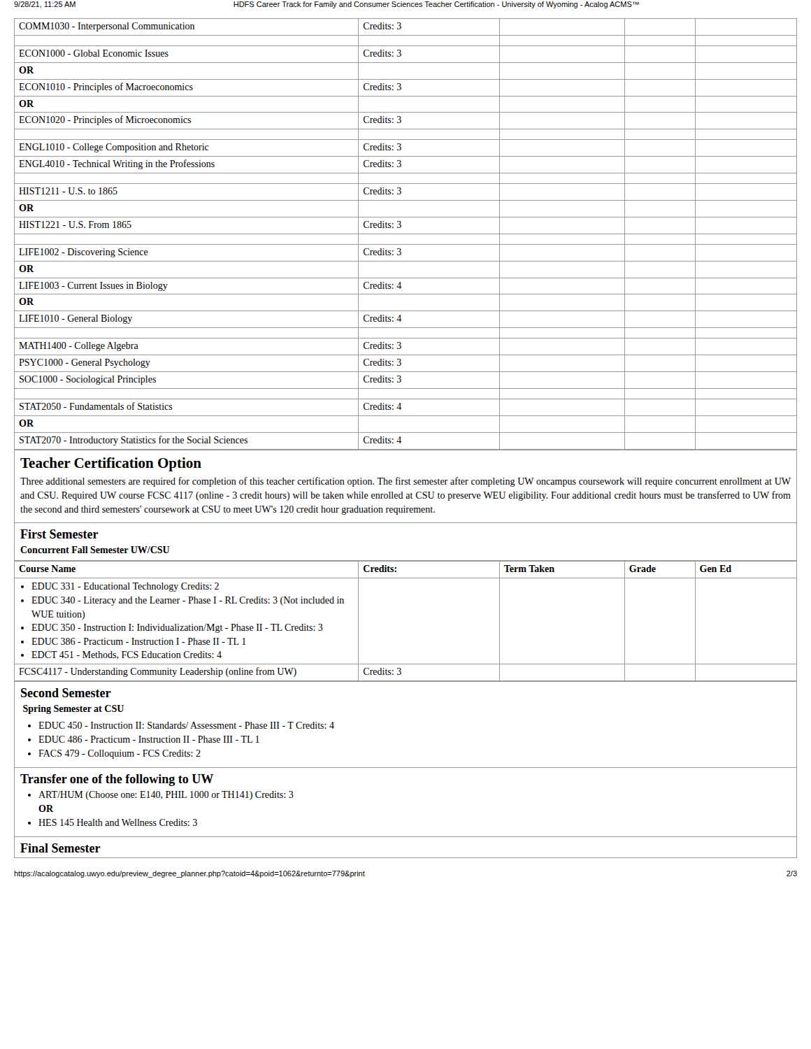9/28/21, 11:25 AM HDFS Career Track for Family and Consumer Sciences Teacher Certification - University of Wyoming - Acalog ACMS™
| COMM1030 - Interpersonal Communication | Credits: 3 | | | |
| ECON1000 - Global Economic Issues | Credits: 3 | | | |
| OR | | | | |
| ECON1010 - Principles of Macroeconomics | Credits: 3 | | | |
| OR | | | | |
| ECON1020 - Principles of Microeconomics | Credits: 3 | | | |
| ENGL1010 - College Composition and Rhetoric | Credits: 3 | | | |
| ENGL4010 - Technical Writing in the Professions | Credits: 3 | | | |
| HIST1211 - U.S. to 1865 | Credits: 3 | | | |
| OR | | | | |
| HIST1221 - U.S. From 1865 | Credits: 3 | | | |
| LIFE1002 - Discovering Science | Credits: 3 | | | |
| OR | | | | |
| LIFE1003 - Current Issues in Biology | Credits: 4 | | | |
| OR | | | | |
| LIFE1010 - General Biology | Credits: 4 | | | |
| MATH1400 - College Algebra | Credits: 3 | | | |
| PSYC1000 - General Psychology | Credits: 3 | | | |
| SOC1000 - Sociological Principles | Credits: 3 | | | |
| STAT2050 - Fundamentals of Statistics | Credits: 4 | | | |
| OR | | | | |
| STAT2070 - Introductory Statistics for the Social Sciences | Credits: 4 | | | |
Teacher Certification Option
Three additional semesters are required for completion of this teacher certification option. The first semester after completing UW oncampus coursework will require concurrent enrollment at UW and CSU. Required UW course FCSC 4117 (online - 3 credit hours) will be taken while enrolled at CSU to preserve WEU eligibility. Four additional credit hours must be transferred to UW from the second and third semesters' coursework at CSU to meet UW's 120 credit hour graduation requirement.
First Semester
Concurrent Fall Semester UW/CSU
| Course Name | Credits: | Term Taken | Grade | Gen Ed |
| --- | --- | --- | --- | --- |
| EDUC 331 - Educational Technology Credits: 2 EDUC 340 - Literacy and the Learner - Phase I - RL Credits: 3 (Not included in WUE tuition) EDUC 350 - Instruction I: Individualization/Mgt - Phase II - TL Credits: 3 EDUC 386 - Practicum - Instruction I - Phase II - TL 1 EDCT 451 - Methods, FCS Education Credits: 4 | | | | |
| FCSC4117 - Understanding Community Leadership (online from UW) | Credits: 3 | | | |
Second Semester
Spring Semester at CSU
EDUC 450 - Instruction II: Standards/ Assessment - Phase III - T Credits: 4
EDUC 486 - Practicum - Instruction II - Phase III - TL 1
FACS 479 - Colloquium - FCS Credits: 2
Transfer one of the following to UW
ART/HUM (Choose one: E140, PHIL 1000 or TH141) Credits: 3
OR
HES 145 Health and Wellness Credits: 3
Final Semester
https://acalogcatalog.uwyo.edu/preview_degree_planner.php?catoid=4&poid=1062&returnto=779&print 2/3